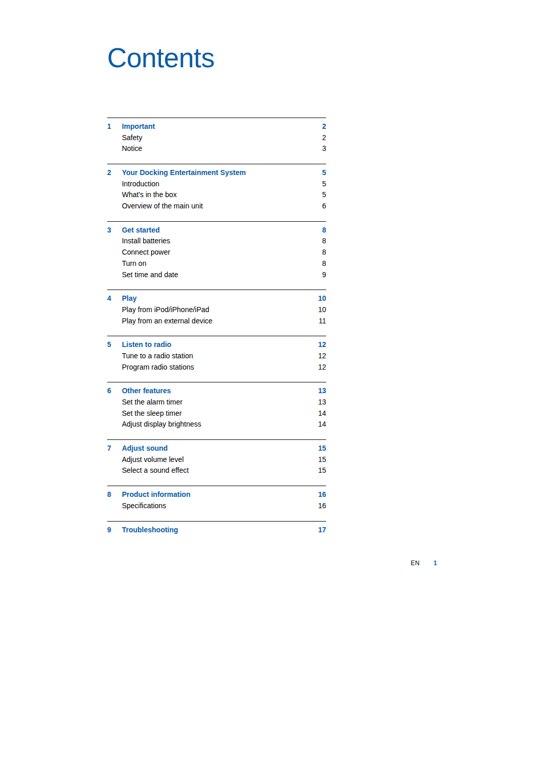Contents
1 Important 2
1 Safety 2
1 Notice 3
2 Your Docking Entertainment System 5
2 Introduction 5
2 What's in the box 5
2 Overview of the main unit 6
3 Get started 8
3 Install batteries 8
3 Connect power 8
3 Turn on 8
3 Set time and date 9
4 Play 10
4 Play from iPod/iPhone/iPad 10
4 Play from an external device 11
5 Listen to radio 12
5 Tune to a radio station 12
5 Program radio stations 12
6 Other features 13
6 Set the alarm timer 13
6 Set the sleep timer 14
6 Adjust display brightness 14
7 Adjust sound 15
7 Adjust volume level 15
7 Select a sound effect 15
8 Product information 16
8 Specifications 16
9 Troubleshooting 17
EN 1